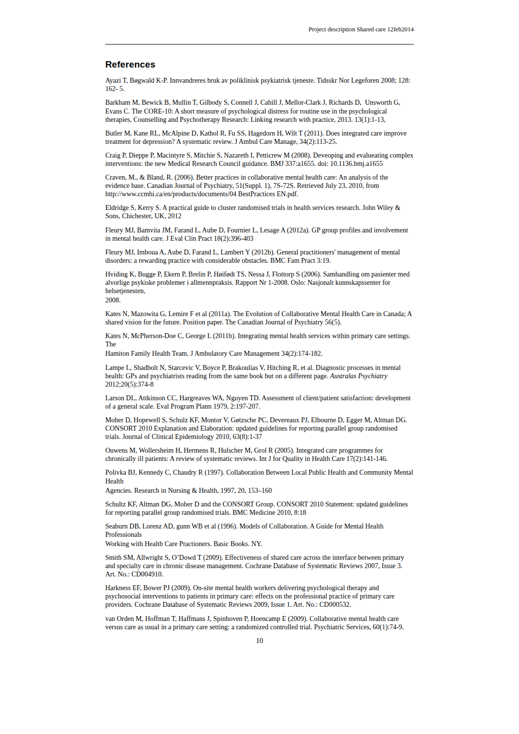Project description Shared care 12feb2014
References
Ayazi T, Bøgwald K-P. Innvandreres bruk av poliklinisk psykiatrisk tjeneste. Tidsskr Nor Legeforen 2008; 128: 162- 5.
Barkham M, Bewick B, Mullin T, Gilbody S, Connell J, Cahill J, Mellor-Clark J, Richards D, Unsworth G, Evans C. The CORE-10: A short measure of psychological distress for routine use in the psychological therapies, Counselling and Psychotherapy Research: Linking research with practice, 2013. 13(1):1-13,
Butler M, Kane RL, McAlpine D, Kathol R, Fu SS, Hagedorn H, Wilt T (2011). Does integrated care improve treatment for depression? A systematic review. J Ambul Care Manage, 34(2):113-25.
Craig P, Dieppe P, Macintyre S, Mitchie S, Nazareth I, Petticrew M (2008). Deveoping and evalueating complex interventions: the new Medical Research Council guidance. BMJ 337:a1655. doi: 10.1136.bmj.a1655
Craven, M., & Bland, R. (2006). Better practices in collaborative mental health care: An analysis of the evidence base. Canadian Journal of Psychiatry, 51(Suppl. 1), 7S-72S. Retrieved July 23, 2010, from http://www.ccmhi.ca/en/products/documents/04 BestPractices EN.pdf.
Eldridge S, Kerry S. A practical guide to cluster randomised trials in health services research. John Wiley & Sons, Chichester, UK, 2012
Fleury MJ, Bamvita JM, Farand L, Aube D, Fournier L, Lesage A (2012a). GP group profiles and involvement in mental health care. J Eval Clin Pract 18(2):396-403
Fleury MJ, Imboua A, Aube D, Farand L, Lambert Y (2012b). General practitioners' management of mental disorders: a rewarding practice with considerable obstacles. BMC Fam Pract 3:19.
Hviding K, Bugge P, Ekern P, Brelin P, Høifødt TS, Nessa J, Flottorp S (2006). Samhandling om pasienter med alvorlige psykiske problemer i allmennpraksis. Rapport Nr 1-2008. Oslo: Nasjonalt kunnskapssenter for helsetjenesten,
2008.
Kates N, Mazowita G, Lemire F et al (2011a). The Evolution of Collaborative Mental Health Care in Canada; A shared vision for the future. Position paper. The Canadian Journal of Psychiatry 56(5).
Kates N, McPherson-Doe C, George L (2011b). Integrating mental health services within primary care settings. The
Hamiton Family Health Team. J Ambulatory Care Management 34(2):174-182.
Lampe L, Shadbolt N, Starcevic V, Boyce P, Brakoulias V, Hitching R, et al. Diagnostic processes in mental health: GPs and psychiatrists reading from the same book but on a different page. Australas Psychiatry 2012;20(5):374-8
Larson DL, Attkinson CC, Hargreaves WA, Nguyen TD. Assessment of client/patient satisfaction: development of a general scale. Eval Program Plann 1979, 2:197-207.
Moher D, Hopewell S, Schulz KF, Montor V, Gøtzsche PC, Devereaux PJ, Elbourne D, Egger M, Altman DG. CONSORT 2010 Explanation and Elaboration: updated guidelines for reporting parallel group randomised trials. Journal of Clinical Epidemiology 2010, 63(8):1-37
Ouwens M, Wollersheim H, Hermens R, Hulscher M, Grol R (2005). Integrated care programmes for chronically ill patients: A review of systematic reviews. Int J for Quality in Health Care 17(2):141-146.
Polivka BJ, Kennedy C, Chaudry R (1997). Collaboration Between Local Public Health and Community Mental Health
Agencies. Research in Nursing & Health, 1997, 20, 153–160
Schultz KF, Altman DG, Moher D and the CONSORT Group. CONSORT 2010 Statement: updated guidelines for reporting parallel group randomised trials. BMC Medicine 2010, 8:18
Seaburn DB, Lorenz AD, gunn WB et al (1996). Models of Collaboration. A Guide for Mental Health Professionals
Working with Health Care Practioners. Basic Books. NY.
Smith SM, Allwright S, O’Dowd T (2009). Effectiveness of shared care across the interface between primary and specialty care in chronic disease management. Cochrane Database of Systematic Reviews 2007, Issue 3. Art. No.: CD004910.
Harkness EF, Bower PJ (2009). On-site mental health workers delivering psychological therapy and psychosocial interventions to patients in primary care: effects on the professional practice of primary care providers. Cochrane Database of Systematic Reviews 2009, Issue 1. Art. No.: CD000532.
van Orden M, Hoffman T, Haffmans J, Spinhoven P, Hoencamp E (2009). Collaborative mental health care versus care as usual in a primary care setting: a randomized controlled trial. Psychiatric Services, 60(1):74-9.
10